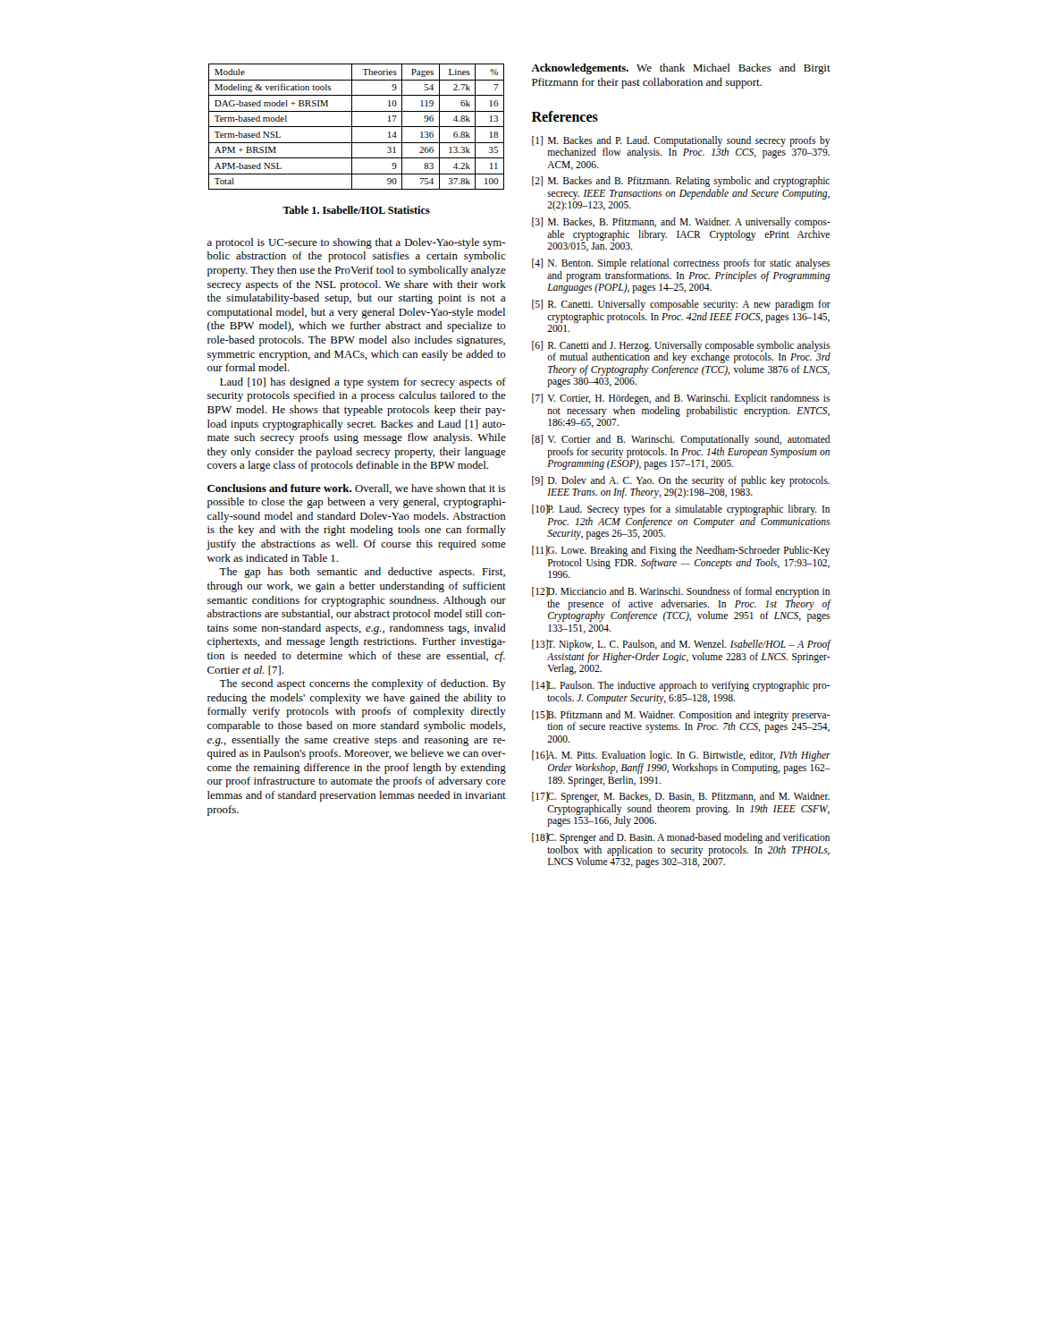| Module | Theories | Pages | Lines | % |
| --- | --- | --- | --- | --- |
| Modeling & verification tools | 9 | 54 | 2.7k | 7 |
| DAG-based model + BRSIM | 10 | 119 | 6k | 16 |
| Term-based model | 17 | 96 | 4.8k | 13 |
| Term-based NSL | 14 | 136 | 6.8k | 18 |
| APM + BRSIM | 31 | 266 | 13.3k | 35 |
| APM-based NSL | 9 | 83 | 4.2k | 11 |
| Total | 90 | 754 | 37.8k | 100 |
Table 1. Isabelle/HOL Statistics
a protocol is UC-secure to showing that a Dolev-Yao-style symbolic abstraction of the protocol satisfies a certain symbolic property. They then use the ProVerif tool to symbolically analyze secrecy aspects of the NSL protocol. We share with their work the simulatability-based setup, but our starting point is not a computational model, but a very general Dolev-Yao-style model (the BPW model), which we further abstract and specialize to role-based protocols. The BPW model also includes signatures, symmetric encryption, and MACs, which can easily be added to our formal model.
Laud [10] has designed a type system for secrecy aspects of security protocols specified in a process calculus tailored to the BPW model. He shows that typeable protocols keep their payload inputs cryptographically secret. Backes and Laud [1] automate such secrecy proofs using message flow analysis. While they only consider the payload secrecy property, their language covers a large class of protocols definable in the BPW model.
Conclusions and future work. Overall, we have shown that it is possible to close the gap between a very general, cryptographically-sound model and standard Dolev-Yao models. Abstraction is the key and with the right modeling tools one can formally justify the abstractions as well. Of course this required some work as indicated in Table 1.
The gap has both semantic and deductive aspects. First, through our work, we gain a better understanding of sufficient semantic conditions for cryptographic soundness. Although our abstractions are substantial, our abstract protocol model still contains some non-standard aspects, e.g., randomness tags, invalid ciphertexts, and message length restrictions. Further investigation is needed to determine which of these are essential, cf. Cortier et al. [7].
The second aspect concerns the complexity of deduction. By reducing the models' complexity we have gained the ability to formally verify protocols with proofs of complexity directly comparable to those based on more standard symbolic models, e.g., essentially the same creative steps and reasoning are required as in Paulson's proofs. Moreover, we believe we can overcome the remaining difference in the proof length by extending our proof infrastructure to automate the proofs of adversary core lemmas and of standard preservation lemmas needed in invariant proofs.
Acknowledgements. We thank Michael Backes and Birgit Pfitzmann for their past collaboration and support.
References
[1] M. Backes and P. Laud. Computationally sound secrecy proofs by mechanized flow analysis. In Proc. 13th CCS, pages 370–379. ACM, 2006.
[2] M. Backes and B. Pfitzmann. Relating symbolic and cryptographic secrecy. IEEE Transactions on Dependable and Secure Computing, 2(2):109–123, 2005.
[3] M. Backes, B. Pfitzmann, and M. Waidner. A universally composable cryptographic library. IACR Cryptology ePrint Archive 2003/015, Jan. 2003.
[4] N. Benton. Simple relational correctness proofs for static analyses and program transformations. In Proc. Principles of Programming Languages (POPL), pages 14–25, 2004.
[5] R. Canetti. Universally composable security: A new paradigm for cryptographic protocols. In Proc. 42nd IEEE FOCS, pages 136–145, 2001.
[6] R. Canetti and J. Herzog. Universally composable symbolic analysis of mutual authentication and key exchange protocols. In Proc. 3rd Theory of Cryptography Conference (TCC), volume 3876 of LNCS, pages 380–403, 2006.
[7] V. Cortier, H. Hördegen, and B. Warinschi. Explicit randomness is not necessary when modeling probabilistic encryption. ENTCS, 186:49–65, 2007.
[8] V. Cortier and B. Warinschi. Computationally sound, automated proofs for security protocols. In Proc. 14th European Symposium on Programming (ESOP), pages 157–171, 2005.
[9] D. Dolev and A. C. Yao. On the security of public key protocols. IEEE Trans. on Inf. Theory, 29(2):198–208, 1983.
[10] P. Laud. Secrecy types for a simulatable cryptographic library. In Proc. 12th ACM Conference on Computer and Communications Security, pages 26–35, 2005.
[11] G. Lowe. Breaking and Fixing the Needham-Schroeder Public-Key Protocol Using FDR. Software — Concepts and Tools, 17:93–102, 1996.
[12] D. Micciancio and B. Warinschi. Soundness of formal encryption in the presence of active adversaries. In Proc. 1st Theory of Cryptography Conference (TCC), volume 2951 of LNCS, pages 133–151, 2004.
[13] T. Nipkow, L. C. Paulson, and M. Wenzel. Isabelle/HOL – A Proof Assistant for Higher-Order Logic, volume 2283 of LNCS. Springer-Verlag, 2002.
[14] L. Paulson. The inductive approach to verifying cryptographic protocols. J. Computer Security, 6:85–128, 1998.
[15] B. Pfitzmann and M. Waidner. Composition and integrity preservation of secure reactive systems. In Proc. 7th CCS, pages 245–254, 2000.
[16] A. M. Pitts. Evaluation logic. In G. Birtwistle, editor, IVth Higher Order Workshop, Banff 1990, Workshops in Computing, pages 162–189. Springer, Berlin, 1991.
[17] C. Sprenger, M. Backes, D. Basin, B. Pfitzmann, and M. Waidner. Cryptographically sound theorem proving. In 19th IEEE CSFW, pages 153–166, July 2006.
[18] C. Sprenger and D. Basin. A monad-based modeling and verification toolbox with application to security protocols. In 20th TPHOLs, LNCS Volume 4732, pages 302–318, 2007.